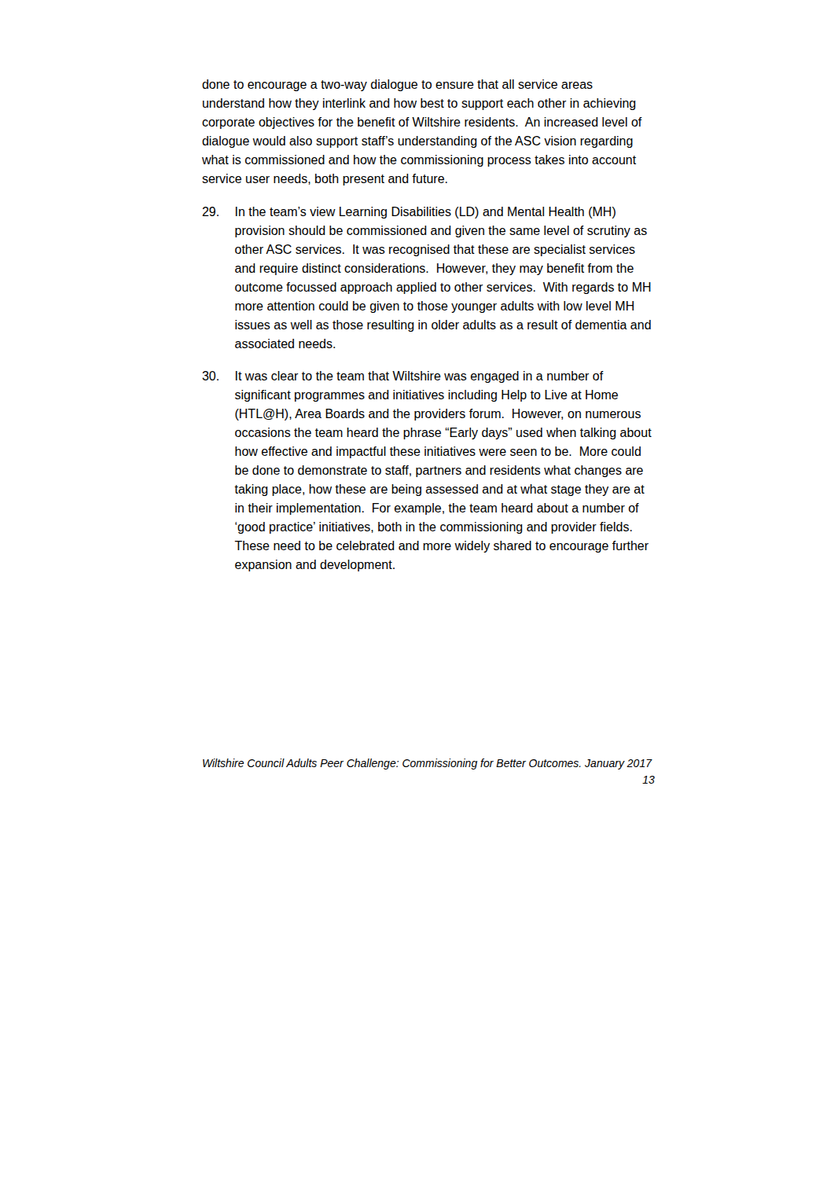done to encourage a two-way dialogue to ensure that all service areas understand how they interlink and how best to support each other in achieving corporate objectives for the benefit of Wiltshire residents. An increased level of dialogue would also support staff’s understanding of the ASC vision regarding what is commissioned and how the commissioning process takes into account service user needs, both present and future.
29. In the team’s view Learning Disabilities (LD) and Mental Health (MH) provision should be commissioned and given the same level of scrutiny as other ASC services. It was recognised that these are specialist services and require distinct considerations. However, they may benefit from the outcome focussed approach applied to other services. With regards to MH more attention could be given to those younger adults with low level MH issues as well as those resulting in older adults as a result of dementia and associated needs.
30. It was clear to the team that Wiltshire was engaged in a number of significant programmes and initiatives including Help to Live at Home (HTL@H), Area Boards and the providers forum. However, on numerous occasions the team heard the phrase “Early days” used when talking about how effective and impactful these initiatives were seen to be. More could be done to demonstrate to staff, partners and residents what changes are taking place, how these are being assessed and at what stage they are at in their implementation. For example, the team heard about a number of ‘good practice’ initiatives, both in the commissioning and provider fields. These need to be celebrated and more widely shared to encourage further expansion and development.
Wiltshire Council Adults Peer Challenge: Commissioning for Better Outcomes. January 201713